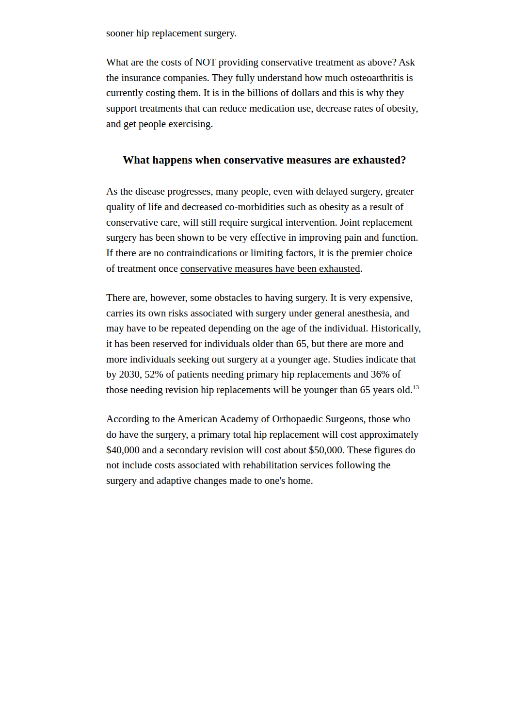sooner hip replacement surgery.
What are the costs of NOT providing conservative treatment as above? Ask the insurance companies. They fully understand how much osteoarthritis is currently costing them. It is in the billions of dollars and this is why they support treatments that can reduce medication use, decrease rates of obesity, and get people exercising.
What happens when conservative measures are exhausted?
As the disease progresses, many people, even with delayed surgery, greater quality of life and decreased co-morbidities such as obesity as a result of conservative care, will still require surgical intervention. Joint replacement surgery has been shown to be very effective in improving pain and function. If there are no contraindications or limiting factors, it is the premier choice of treatment once conservative measures have been exhausted.
There are, however, some obstacles to having surgery. It is very expensive, carries its own risks associated with surgery under general anesthesia, and may have to be repeated depending on the age of the individual. Historically, it has been reserved for individuals older than 65, but there are more and more individuals seeking out surgery at a younger age. Studies indicate that by 2030, 52% of patients needing primary hip replacements and 36% of those needing revision hip replacements will be younger than 65 years old.13
According to the American Academy of Orthopaedic Surgeons, those who do have the surgery, a primary total hip replacement will cost approximately $40,000 and a secondary revision will cost about $50,000. These figures do not include costs associated with rehabilitation services following the surgery and adaptive changes made to one's home.